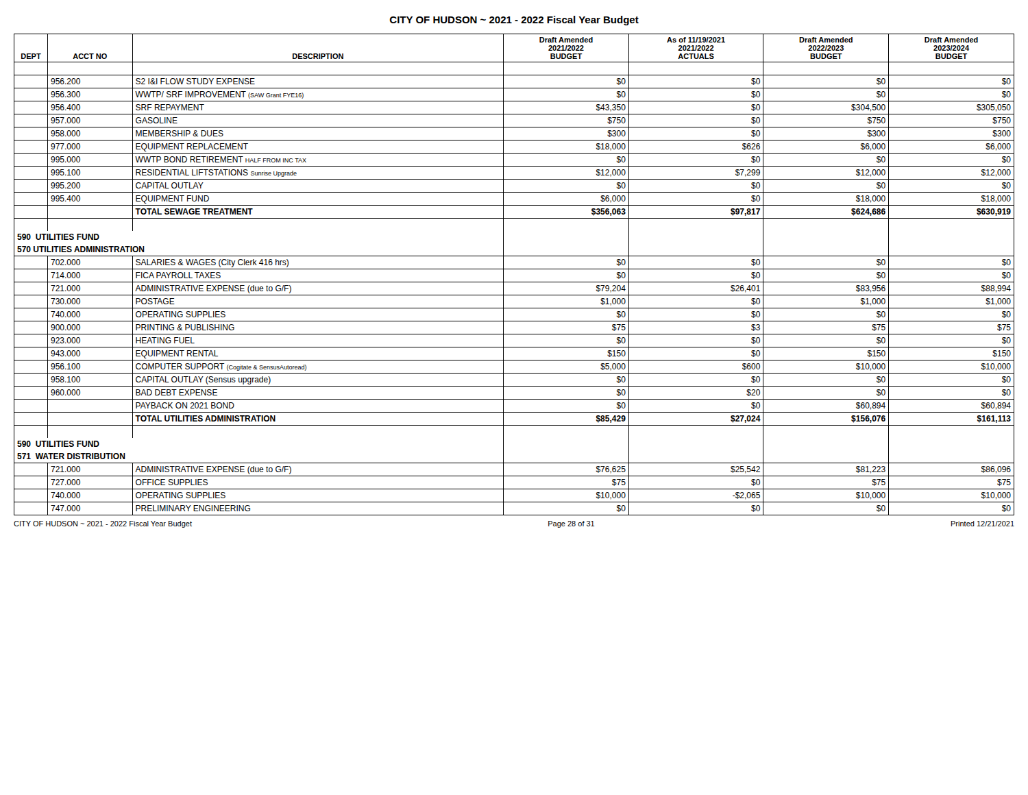CITY OF HUDSON ~ 2021 - 2022 Fiscal Year Budget
| DEPT | ACCT NO | DESCRIPTION | Draft Amended 2021/2022 BUDGET | As of 11/19/2021 2021/2022 ACTUALS | Draft Amended 2022/2023 BUDGET | Draft Amended 2023/2024 BUDGET |
| --- | --- | --- | --- | --- | --- | --- |
| | 956.200 | S2 I&I FLOW STUDY EXPENSE | $0 | $0 | $0 | $0 |
| | 956.300 | WWTP/ SRF IMPROVEMENT (SAW Grant FYE16) | $0 | $0 | $0 | $0 |
| | 956.400 | SRF REPAYMENT | $43,350 | $0 | $304,500 | $305,050 |
| | 957.000 | GASOLINE | $750 | $0 | $750 | $750 |
| | 958.000 | MEMBERSHIP & DUES | $300 | $0 | $300 | $300 |
| | 977.000 | EQUIPMENT REPLACEMENT | $18,000 | $626 | $6,000 | $6,000 |
| | 995.000 | WWTP BOND RETIREMENT HALF FROM INC TAX | $0 | $0 | $0 | $0 |
| | 995.100 | RESIDENTIAL LIFTSTATIONS Sunrise Upgrade | $12,000 | $7,299 | $12,000 | $12,000 |
| | 995.200 | CAPITAL OUTLAY | $0 | $0 | $0 | $0 |
| | 995.400 | EQUIPMENT FUND | $6,000 | $0 | $18,000 | $18,000 |
| | | TOTAL SEWAGE TREATMENT | $356,063 | $97,817 | $624,686 | $630,919 |
| 590 UTILITIES FUND | | | | |
| 570 UTILITIES ADMINISTRATION | | | | |
| | 702.000 | SALARIES & WAGES (City Clerk 416 hrs) | $0 | $0 | $0 | $0 |
| | 714.000 | FICA PAYROLL TAXES | $0 | $0 | $0 | $0 |
| | 721.000 | ADMINISTRATIVE EXPENSE (due to G/F) | $79,204 | $26,401 | $83,956 | $88,994 |
| | 730.000 | POSTAGE | $1,000 | $0 | $1,000 | $1,000 |
| | 740.000 | OPERATING SUPPLIES | $0 | $0 | $0 | $0 |
| | 900.000 | PRINTING & PUBLISHING | $75 | $3 | $75 | $75 |
| | 923.000 | HEATING FUEL | $0 | $0 | $0 | $0 |
| | 943.000 | EQUIPMENT RENTAL | $150 | $0 | $150 | $150 |
| | 956.100 | COMPUTER SUPPORT (Cogitate & SensusAutoread) | $5,000 | $600 | $10,000 | $10,000 |
| | 958.100 | CAPITAL OUTLAY (Sensus upgrade) | $0 | $0 | $0 | $0 |
| | 960.000 | BAD DEBT EXPENSE | $0 | $20 | $0 | $0 |
| | | PAYBACK ON 2021 BOND | $0 | $0 | $60,894 | $60,894 |
| | | TOTAL UTILITIES ADMINISTRATION | $85,429 | $27,024 | $156,076 | $161,113 |
| 590 UTILITIES FUND | | | | |
| 571 WATER DISTRIBUTION | | | | |
| | 721.000 | ADMINISTRATIVE EXPENSE (due to G/F) | $76,625 | $25,542 | $81,223 | $86,096 |
| | 727.000 | OFFICE SUPPLIES | $75 | $0 | $75 | $75 |
| | 740.000 | OPERATING SUPPLIES | $10,000 | -$2,065 | $10,000 | $10,000 |
| | 747.000 | PRELIMINARY ENGINEERING | $0 | $0 | $0 | $0 |
CITY OF HUDSON ~ 2021 - 2022 Fiscal Year Budget Page 28 of 31 Printed 12/21/2021